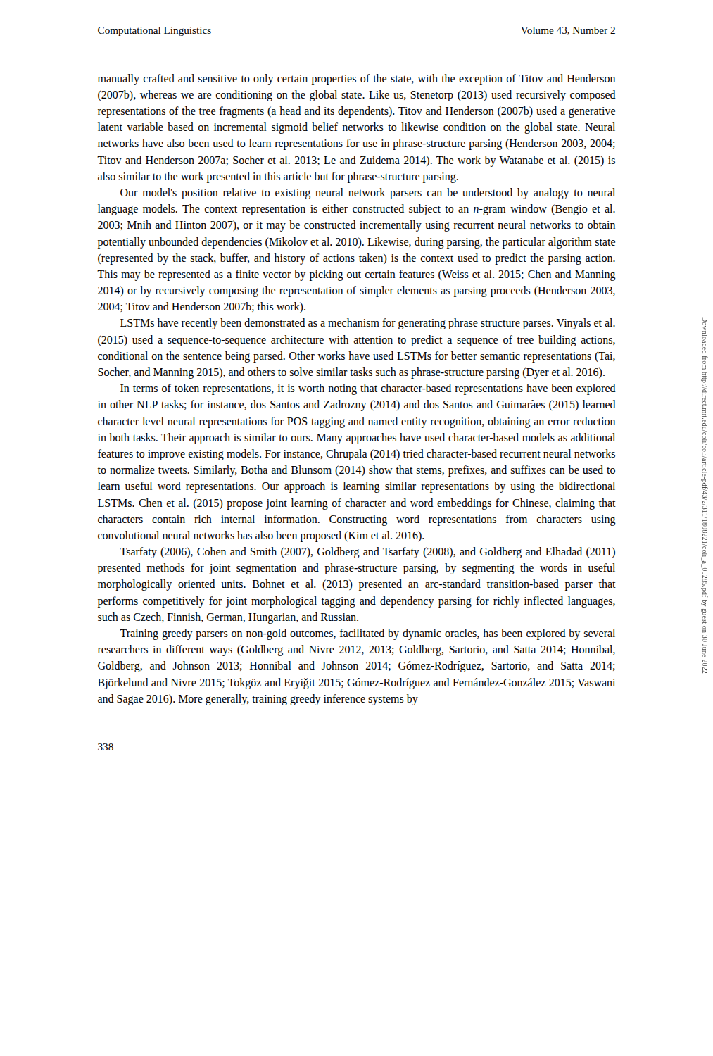Computational Linguistics Volume 43, Number 2
manually crafted and sensitive to only certain properties of the state, with the exception of Titov and Henderson (2007b), whereas we are conditioning on the global state. Like us, Stenetorp (2013) used recursively composed representations of the tree fragments (a head and its dependents). Titov and Henderson (2007b) used a generative latent variable based on incremental sigmoid belief networks to likewise condition on the global state. Neural networks have also been used to learn representations for use in phrase-structure parsing (Henderson 2003, 2004; Titov and Henderson 2007a; Socher et al. 2013; Le and Zuidema 2014). The work by Watanabe et al. (2015) is also similar to the work presented in this article but for phrase-structure parsing.
Our model's position relative to existing neural network parsers can be understood by analogy to neural language models. The context representation is either constructed subject to an n-gram window (Bengio et al. 2003; Mnih and Hinton 2007), or it may be constructed incrementally using recurrent neural networks to obtain potentially unbounded dependencies (Mikolov et al. 2010). Likewise, during parsing, the particular algorithm state (represented by the stack, buffer, and history of actions taken) is the context used to predict the parsing action. This may be represented as a finite vector by picking out certain features (Weiss et al. 2015; Chen and Manning 2014) or by recursively composing the representation of simpler elements as parsing proceeds (Henderson 2003, 2004; Titov and Henderson 2007b; this work).
LSTMs have recently been demonstrated as a mechanism for generating phrase structure parses. Vinyals et al. (2015) used a sequence-to-sequence architecture with attention to predict a sequence of tree building actions, conditional on the sentence being parsed. Other works have used LSTMs for better semantic representations (Tai, Socher, and Manning 2015), and others to solve similar tasks such as phrase-structure parsing (Dyer et al. 2016).
In terms of token representations, it is worth noting that character-based representations have been explored in other NLP tasks; for instance, dos Santos and Zadrozny (2014) and dos Santos and Guimarães (2015) learned character level neural representations for POS tagging and named entity recognition, obtaining an error reduction in both tasks. Their approach is similar to ours. Many approaches have used character-based models as additional features to improve existing models. For instance, Chrupala (2014) tried character-based recurrent neural networks to normalize tweets. Similarly, Botha and Blunsom (2014) show that stems, prefixes, and suffixes can be used to learn useful word representations. Our approach is learning similar representations by using the bidirectional LSTMs. Chen et al. (2015) propose joint learning of character and word embeddings for Chinese, claiming that characters contain rich internal information. Constructing word representations from characters using convolutional neural networks has also been proposed (Kim et al. 2016).
Tsarfaty (2006), Cohen and Smith (2007), Goldberg and Tsarfaty (2008), and Goldberg and Elhadad (2011) presented methods for joint segmentation and phrase-structure parsing, by segmenting the words in useful morphologically oriented units. Bohnet et al. (2013) presented an arc-standard transition-based parser that performs competitively for joint morphological tagging and dependency parsing for richly inflected languages, such as Czech, Finnish, German, Hungarian, and Russian.
Training greedy parsers on non-gold outcomes, facilitated by dynamic oracles, has been explored by several researchers in different ways (Goldberg and Nivre 2012, 2013; Goldberg, Sartorio, and Satta 2014; Honnibal, Goldberg, and Johnson 2013; Honnibal and Johnson 2014; Gómez-Rodríguez, Sartorio, and Satta 2014; Björkelund and Nivre 2015; Tokgöz and Eryiğit 2015; Gómez-Rodríguez and Fernández-González 2015; Vaswani and Sagae 2016). More generally, training greedy inference systems by
338
Downloaded from http://direct.mit.edu/coli/coli/article-pdf/43/2/311/1808221/coli_a_00285.pdf by guest on 30 June 2022